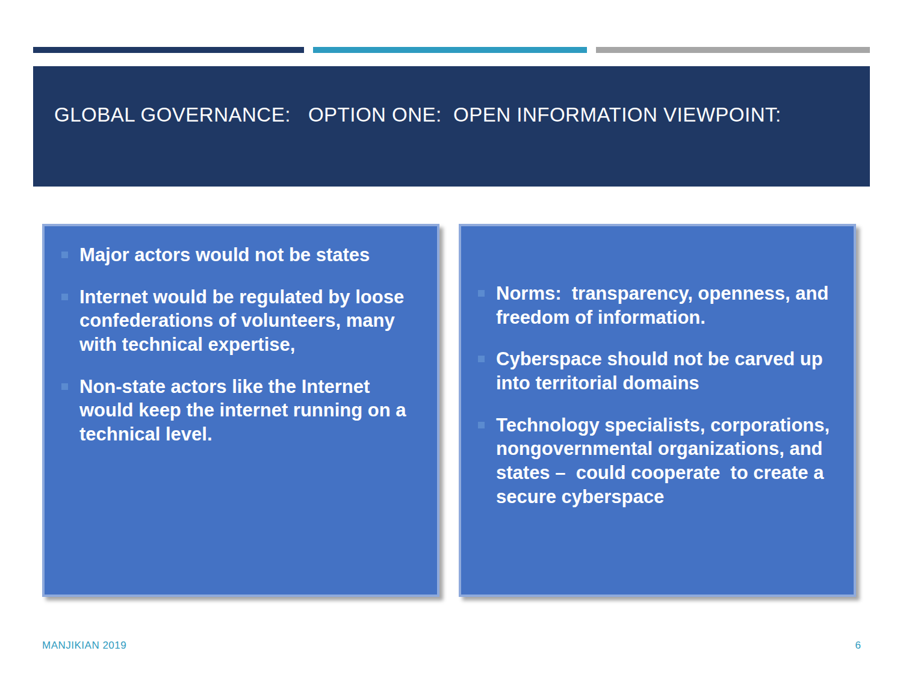GLOBAL GOVERNANCE: OPTION ONE: OPEN INFORMATION VIEWPOINT:
Major actors would not be states
Internet would be regulated by loose confederations of volunteers, many with technical expertise,
Non-state actors like the Internet would keep the internet running on a technical level.
Norms: transparency, openness, and freedom of information.
Cyberspace should not be carved up into territorial domains
Technology specialists, corporations, nongovernmental organizations, and states – could cooperate to create a secure cyberspace
MANJIKIAN 2019
6